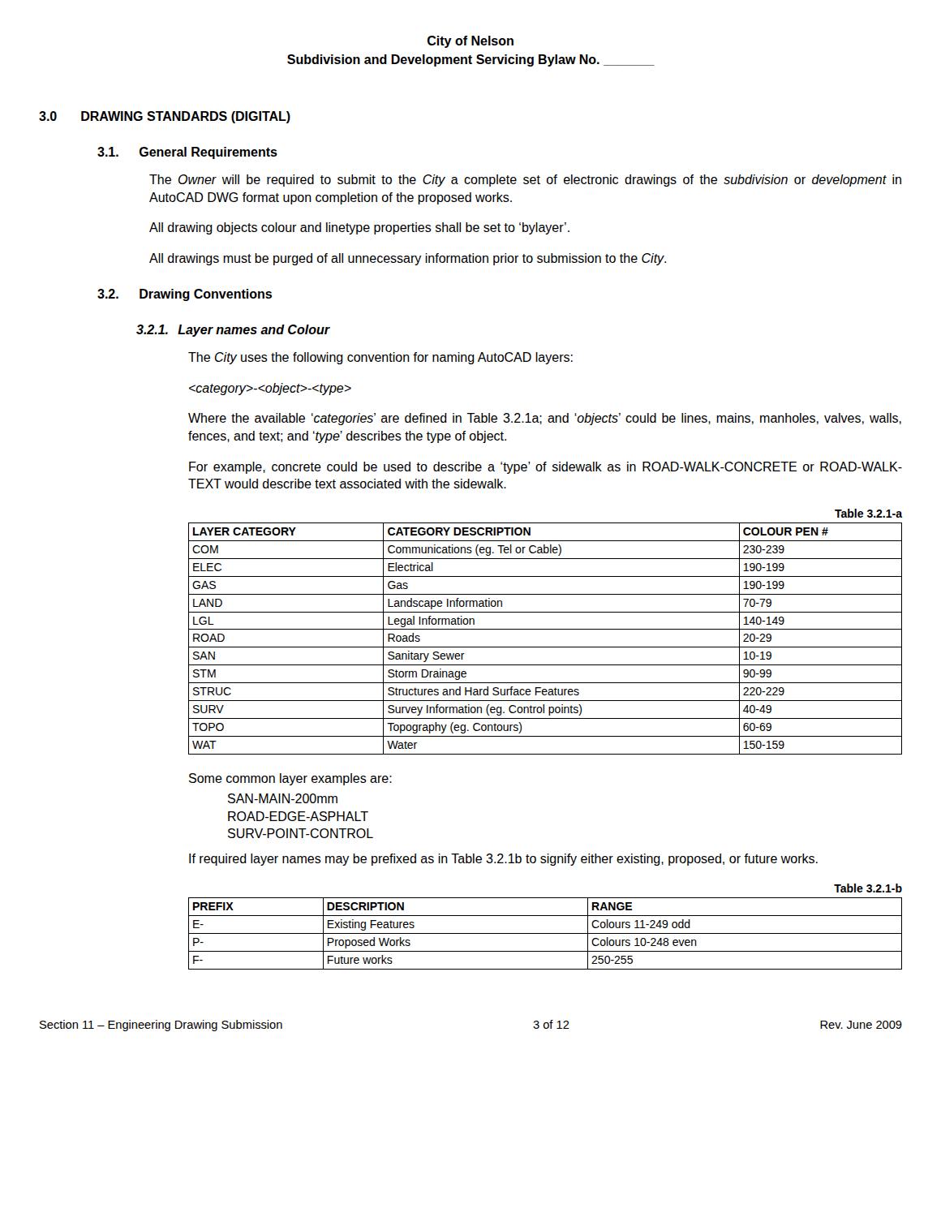City of Nelson
Subdivision and Development Servicing Bylaw No. _______
3.0 DRAWING STANDARDS (DIGITAL)
3.1. General Requirements
The Owner will be required to submit to the City a complete set of electronic drawings of the subdivision or development in AutoCAD DWG format upon completion of the proposed works.
All drawing objects colour and linetype properties shall be set to ‘bylayer’.
All drawings must be purged of all unnecessary information prior to submission to the City.
3.2. Drawing Conventions
3.2.1. Layer names and Colour
The City uses the following convention for naming AutoCAD layers:
<category>-<object>-<type>
Where the available ‘categories’ are defined in Table 3.2.1a; and ‘objects’ could be lines, mains, manholes, valves, walls, fences, and text; and ‘type’ describes the type of object.
For example, concrete could be used to describe a ‘type’ of sidewalk as in ROAD-WALK-CONCRETE or ROAD-WALK-TEXT would describe text associated with the sidewalk.
Table 3.2.1-a
| LAYER CATEGORY | CATEGORY DESCRIPTION | COLOUR PEN # |
| --- | --- | --- |
| COM | Communications (eg. Tel or Cable) | 230-239 |
| ELEC | Electrical | 190-199 |
| GAS | Gas | 190-199 |
| LAND | Landscape Information | 70-79 |
| LGL | Legal Information | 140-149 |
| ROAD | Roads | 20-29 |
| SAN | Sanitary Sewer | 10-19 |
| STM | Storm Drainage | 90-99 |
| STRUC | Structures and Hard Surface Features | 220-229 |
| SURV | Survey Information (eg. Control points) | 40-49 |
| TOPO | Topography (eg. Contours) | 60-69 |
| WAT | Water | 150-159 |
Some common layer examples are:
SAN-MAIN-200mm
ROAD-EDGE-ASPHALT
SURV-POINT-CONTROL
If required layer names may be prefixed as in Table 3.2.1b to signify either existing, proposed, or future works.
Table 3.2.1-b
| PREFIX | DESCRIPTION | RANGE |
| --- | --- | --- |
| E- | Existing Features | Colours 11-249 odd |
| P- | Proposed Works | Colours 10-248 even |
| F- | Future works | 250-255 |
Section 11 – Engineering Drawing Submission
3 of 12
Rev. June 2009